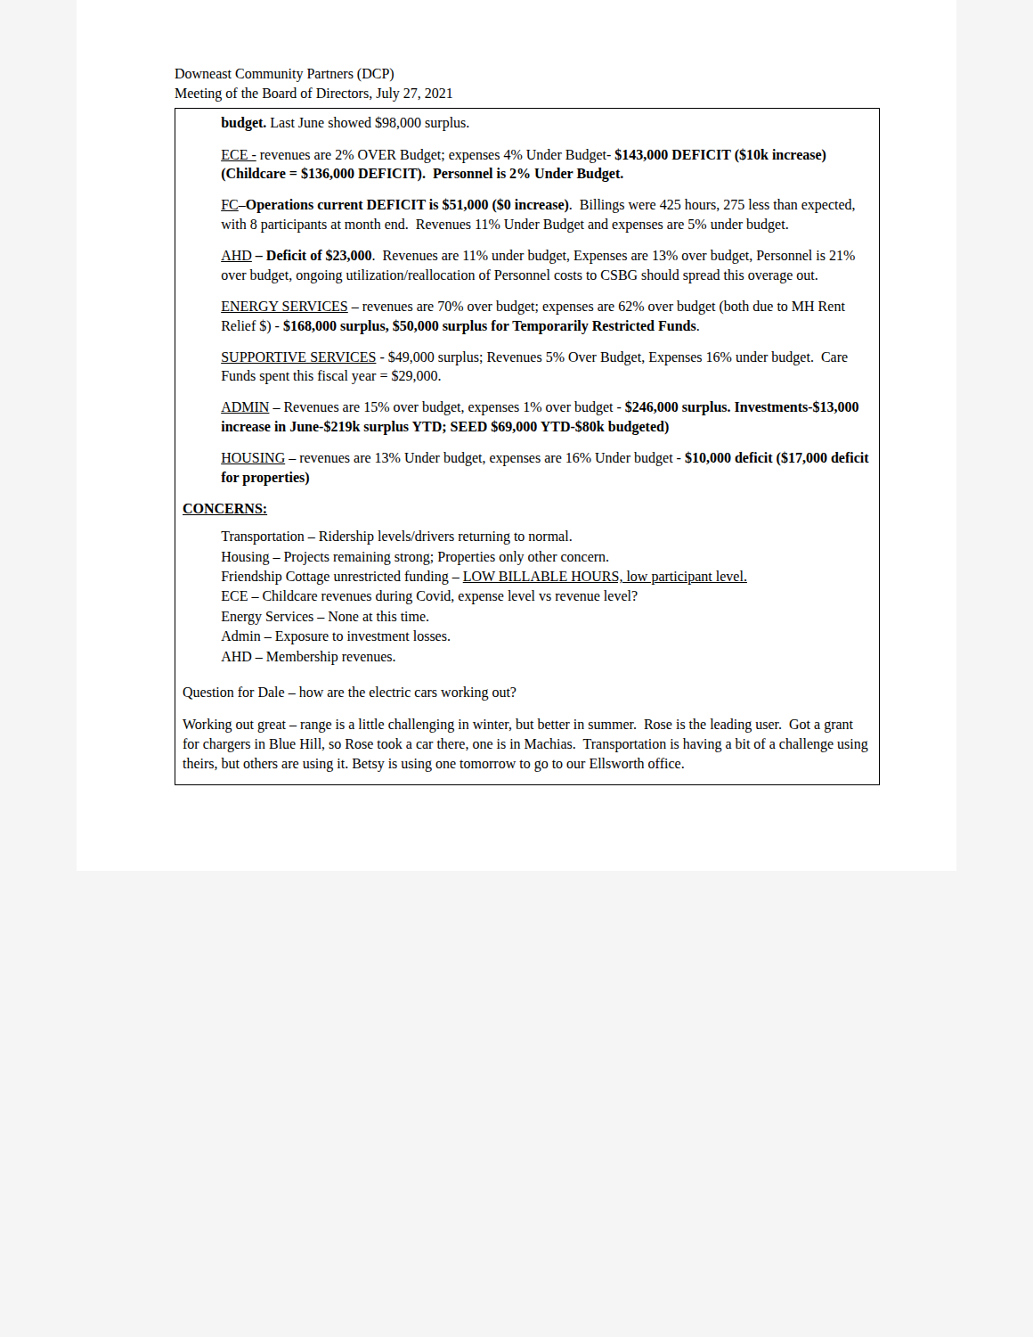Downeast Community Partners (DCP)
Meeting of the Board of Directors, July 27, 2021
budget. Last June showed $98,000 surplus.
ECE - revenues are 2% OVER Budget; expenses 4% Under Budget- $143,000 DEFICIT ($10k increase) (Childcare = $136,000 DEFICIT). Personnel is 2% Under Budget.
FC–Operations current DEFICIT is $51,000 ($0 increase). Billings were 425 hours, 275 less than expected, with 8 participants at month end. Revenues 11% Under Budget and expenses are 5% under budget.
AHD – Deficit of $23,000. Revenues are 11% under budget, Expenses are 13% over budget, Personnel is 21% over budget, ongoing utilization/reallocation of Personnel costs to CSBG should spread this overage out.
ENERGY SERVICES – revenues are 70% over budget; expenses are 62% over budget (both due to MH Rent Relief $) - $168,000 surplus, $50,000 surplus for Temporarily Restricted Funds.
SUPPORTIVE SERVICES - $49,000 surplus; Revenues 5% Over Budget, Expenses 16% under budget. Care Funds spent this fiscal year = $29,000.
ADMIN – Revenues are 15% over budget, expenses 1% over budget - $246,000 surplus. Investments-$13,000 increase in June-$219k surplus YTD; SEED $69,000 YTD-$80k budgeted)
HOUSING – revenues are 13% Under budget, expenses are 16% Under budget - $10,000 deficit ($17,000 deficit for properties)
CONCERNS:
Transportation – Ridership levels/drivers returning to normal.
Housing – Projects remaining strong; Properties only other concern.
Friendship Cottage unrestricted funding – LOW BILLABLE HOURS, low participant level.
ECE – Childcare revenues during Covid, expense level vs revenue level?
Energy Services – None at this time.
Admin – Exposure to investment losses.
AHD – Membership revenues.
Question for Dale – how are the electric cars working out?
Working out great – range is a little challenging in winter, but better in summer. Rose is the leading user. Got a grant for chargers in Blue Hill, so Rose took a car there, one is in Machias. Transportation is having a bit of a challenge using theirs, but others are using it. Betsy is using one tomorrow to go to our Ellsworth office.